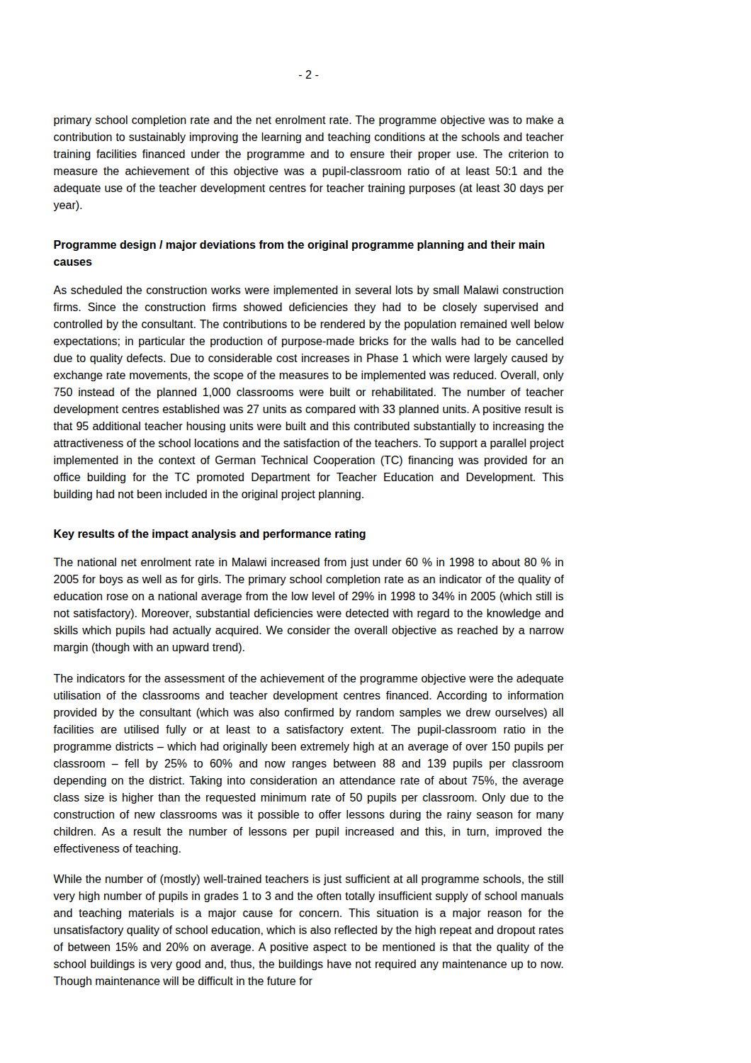- 2 -
primary school completion rate and the net enrolment rate. The programme objective was to make a contribution to sustainably improving the learning and teaching conditions at the schools and teacher training facilities financed under the programme and to ensure their proper use. The criterion to measure the achievement of this objective was a pupil-classroom ratio of at least 50:1 and the adequate use of the teacher development centres for teacher training purposes (at least 30 days per year).
Programme design / major deviations from the original programme planning and their main causes
As scheduled the construction works were implemented in several lots by small Malawi construction firms. Since the construction firms showed deficiencies they had to be closely supervised and controlled by the consultant. The contributions to be rendered by the population remained well below expectations; in particular the production of purpose-made bricks for the walls had to be cancelled due to quality defects. Due to considerable cost increases in Phase 1 which were largely caused by exchange rate movements, the scope of the measures to be implemented was reduced. Overall, only 750 instead of the planned 1,000 classrooms were built or rehabilitated. The number of teacher development centres established was 27 units as compared with 33 planned units. A positive result is that 95 additional teacher housing units were built and this contributed substantially to increasing the attractiveness of the school locations and the satisfaction of the teachers. To support a parallel project implemented in the context of German Technical Cooperation (TC) financing was provided for an office building for the TC promoted Department for Teacher Education and Development. This building had not been included in the original project planning.
Key results of the impact analysis and performance rating
The national net enrolment rate in Malawi increased from just under 60 % in 1998 to about 80 % in 2005 for boys as well as for girls. The primary school completion rate as an indicator of the quality of education rose on a national average from the low level of 29% in 1998 to 34% in 2005 (which still is not satisfactory). Moreover, substantial deficiencies were detected with regard to the knowledge and skills which pupils had actually acquired. We consider the overall objective as reached by a narrow margin (though with an upward trend).
The indicators for the assessment of the achievement of the programme objective were the adequate utilisation of the classrooms and teacher development centres financed. According to information provided by the consultant (which was also confirmed by random samples we drew ourselves) all facilities are utilised fully or at least to a satisfactory extent. The pupil-classroom ratio in the programme districts – which had originally been extremely high at an average of over 150 pupils per classroom – fell by 25% to 60% and now ranges between 88 and 139 pupils per classroom depending on the district. Taking into consideration an attendance rate of about 75%, the average class size is higher than the requested minimum rate of 50 pupils per classroom. Only due to the construction of new classrooms was it possible to offer lessons during the rainy season for many children. As a result the number of lessons per pupil increased and this, in turn, improved the effectiveness of teaching.
While the number of (mostly) well-trained teachers is just sufficient at all programme schools, the still very high number of pupils in grades 1 to 3 and the often totally insufficient supply of school manuals and teaching materials is a major cause for concern. This situation is a major reason for the unsatisfactory quality of school education, which is also reflected by the high repeat and dropout rates of between 15% and 20% on average. A positive aspect to be mentioned is that the quality of the school buildings is very good and, thus, the buildings have not required any maintenance up to now. Though maintenance will be difficult in the future for